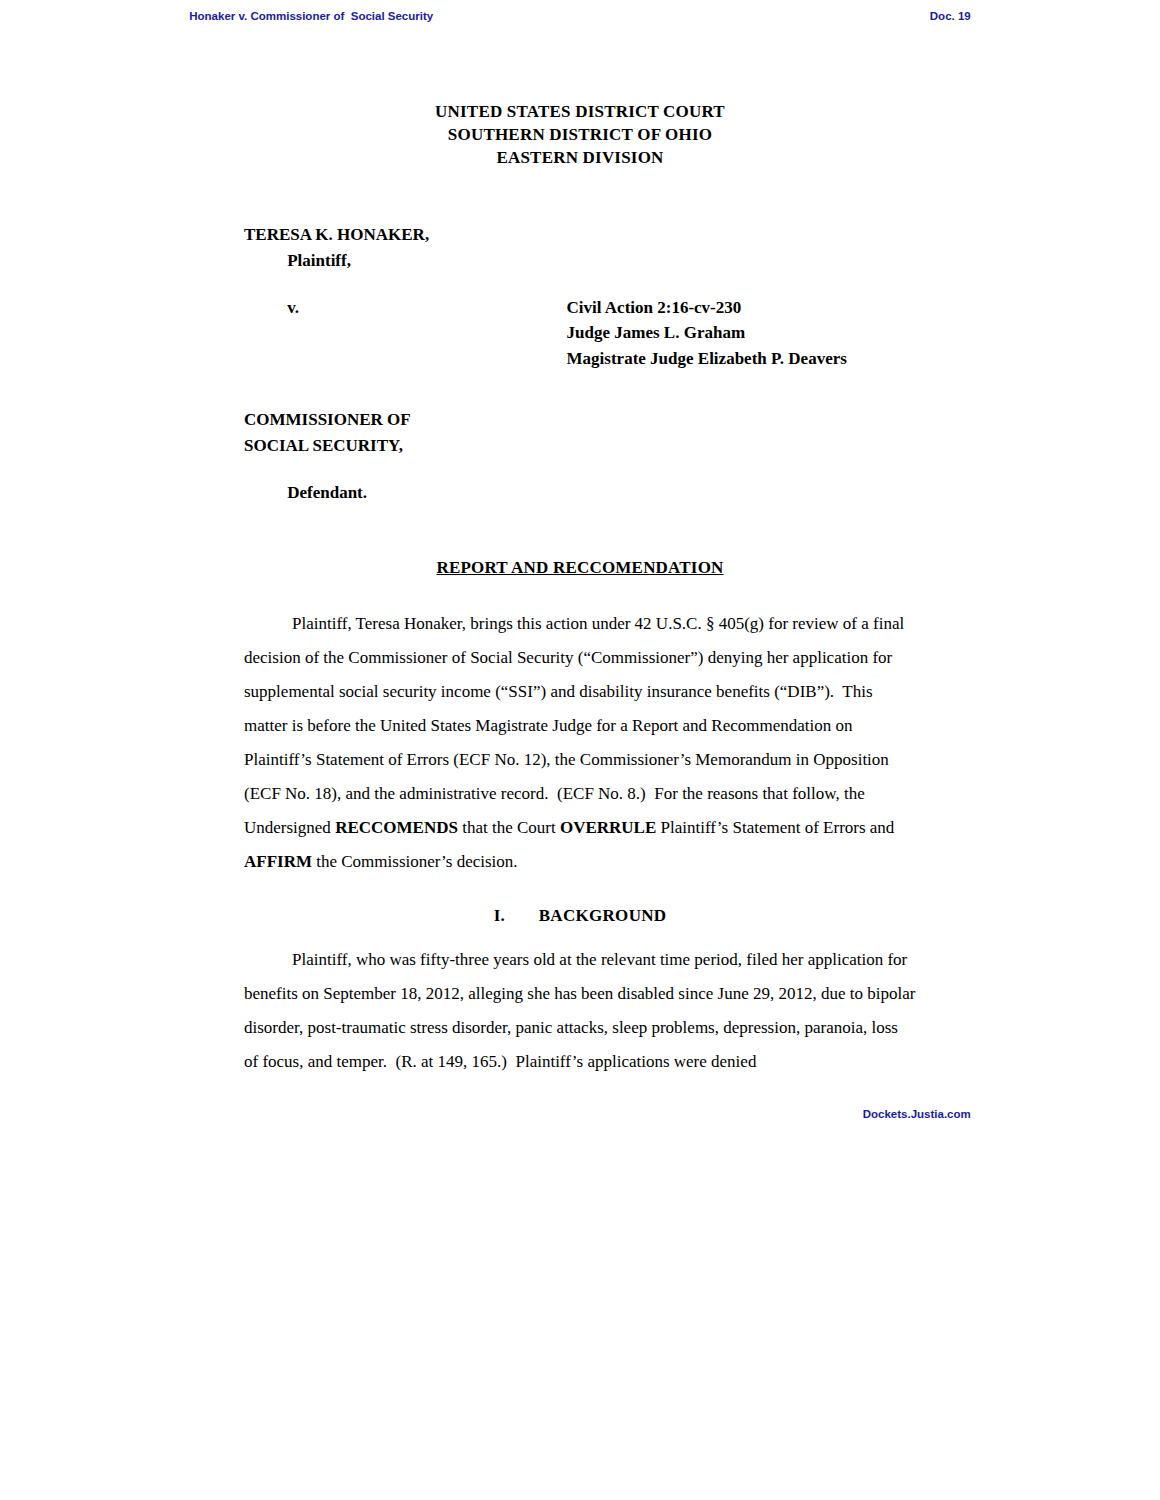Honaker v. Commissioner of Social Security Doc. 19
UNITED STATES DISTRICT COURT
SOUTHERN DISTRICT OF OHIO
EASTERN DIVISION
TERESA K. HONAKER,
Plaintiff,
v.
Civil Action 2:16-cv-230
Judge James L. Graham
Magistrate Judge Elizabeth P. Deavers
COMMISSIONER OF
SOCIAL SECURITY,
Defendant.
REPORT AND RECCOMENDATION
Plaintiff, Teresa Honaker, brings this action under 42 U.S.C. § 405(g) for review of a final decision of the Commissioner of Social Security (“Commissioner”) denying her application for supplemental social security income (“SSI”) and disability insurance benefits (“DIB”). This matter is before the United States Magistrate Judge for a Report and Recommendation on Plaintiff’s Statement of Errors (ECF No. 12), the Commissioner’s Memorandum in Opposition (ECF No. 18), and the administrative record. (ECF No. 8.) For the reasons that follow, the Undersigned RECCOMENDS that the Court OVERRULE Plaintiff’s Statement of Errors and AFFIRM the Commissioner’s decision.
I. BACKGROUND
Plaintiff, who was fifty-three years old at the relevant time period, filed her application for benefits on September 18, 2012, alleging she has been disabled since June 29, 2012, due to bipolar disorder, post-traumatic stress disorder, panic attacks, sleep problems, depression, paranoia, loss of focus, and temper. (R. at 149, 165.) Plaintiff’s applications were denied
Dockets.Justia.com